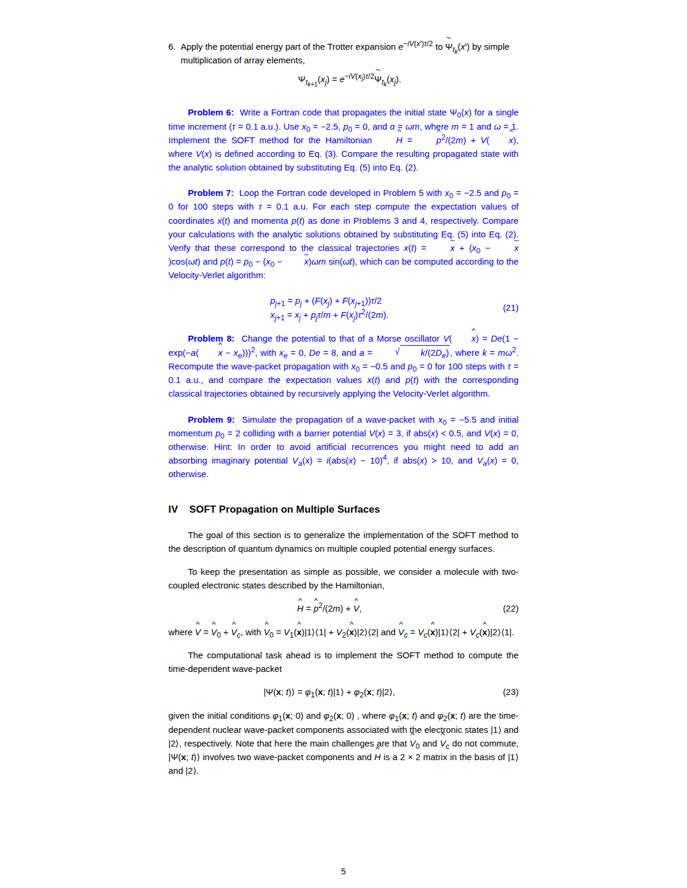6.
Apply the potential energy part of the Trotter expansion e−iV(x′)τ/2 to ~Ψtk(x′) by simple multiplication of array elements,
Ψtk+1(xj) = e−iV(xj)τ/2~Ψtk(xj).
Problem 6: Write a Fortran code that propagates the initial state Ψ0(x) for a single time increment (τ = 0.1 a.u.). Use x0 = −2.5, p0 = 0, and α = ωm, where m = 1 and ω = 1. Implement the SOFT method for the Hamiltonian ^H = ^p2/(2m) + V(^x), where V(x) is defined according to Eq. (3). Compare the resulting propagated state with the analytic solution obtained by substituting Eq. (5) into Eq. (2).
Problem 7: Loop the Fortran code developed in Problem 5 with x0 = −2.5 and p0 = 0 for 100 steps with τ = 0.1 a.u. For each step compute the expectation values of coordinates x(t) and momenta p(t) as done in Problems 3 and 4, respectively. Compare your calculations with the analytic solutions obtained by substituting Eq. (5) into Eq. (2). Verify that these correspond to the classical trajectories x(t) = –x + (x0 − –x)cos(ωt) and p(t) = p0 − (x0 − –x)ωm sin(ωt), which can be computed according to the Velocity-Verlet algorithm:
pj+1 = pj + (F(xj) + F(xj+1))τ/2
xj+1 = xj + pjτ/m + F(xj)τ2/(2m).
(21)
Problem 8: Change the potential to that of a Morse oscillator V(^x) = De(1 − exp(−a(^x − xe)))2, with xe = 0, De = 8, and a = k/(2De), where k = mω2. Recompute the wave-packet propagation with x0 = −0.5 and p0 = 0 for 100 steps with τ = 0.1 a.u., and compare the expectation values x(t) and p(t) with the corresponding classical trajectories obtained by recursively applying the Velocity-Verlet algorithm.
Problem 9: Simulate the propagation of a wave-packet with x0 = −5.5 and initial momentum p0 = 2 colliding with a barrier potential V(x) = 3, if abs(x) < 0.5, and V(x) = 0, otherwise. Hint: In order to avoid artificial recurrences you might need to add an absorbing imaginary potential Va(x) = i(abs(x) − 10)4, if abs(x) > 10, and Va(x) = 0, otherwise.
IVSOFT Propagation on Multiple Surfaces
The goal of this section is to generalize the implementation of the SOFT method to the description of quantum dynamics on multiple coupled potential energy surfaces.
To keep the presentation as simple as possible, we consider a molecule with two-coupled electronic states described by the Hamiltonian,
^H = ^p2/(2m) + ^V,
(22)
where ^V = ^V0 + ^Vc, with ^V0 = V1(^x)|1⟩⟨1| + V2(^x)|2⟩⟨2| and ^Vc = Vc(^x)|1⟩⟨2| + Vc(^x)|2⟩⟨1|.
The computational task ahead is to implement the SOFT method to compute the time-dependent wave-packet
|Ψ(x; t)⟩ = φ1(x; t)|1⟩ + φ2(x; t)|2⟩,
(23)
given the initial conditions φ1(x; 0) and φ2(x; 0) , where φ1(x; t) and φ2(x; t) are the time-dependent nuclear wave-packet components associated with the electronic states |1⟩ and |2⟩, respectively. Note that here the main challenges are that ^V0 and ^Vc do not commute, |Ψ(x; t)⟩ involves two wave-packet components and ^H is a 2 × 2 matrix in the basis of |1⟩ and |2⟩.
5